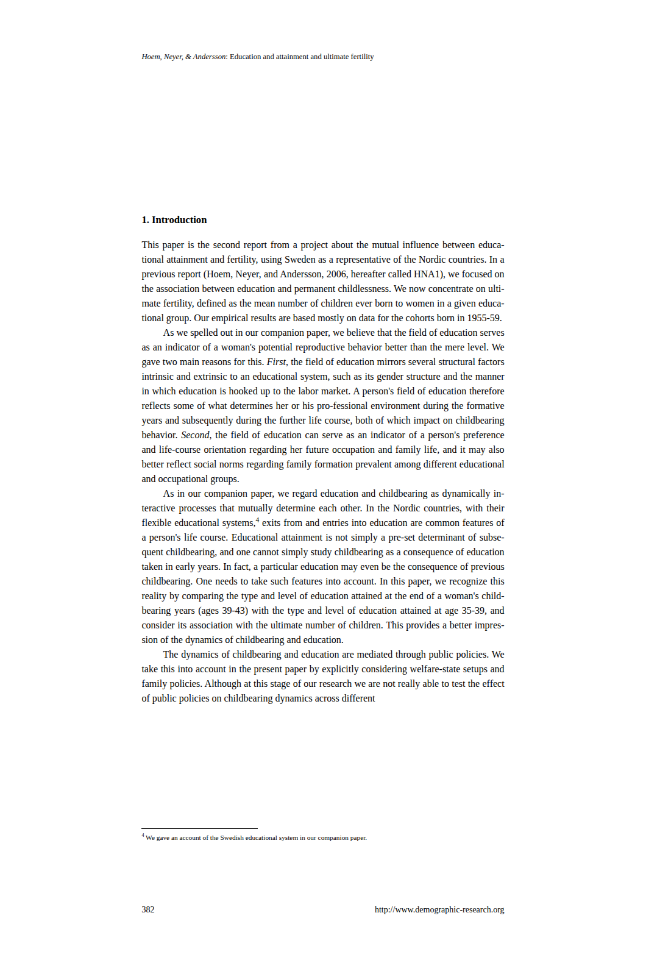Hoem, Neyer, & Andersson: Education and attainment and ultimate fertility
1. Introduction
This paper is the second report from a project about the mutual influence between educational attainment and fertility, using Sweden as a representative of the Nordic countries. In a previous report (Hoem, Neyer, and Andersson, 2006, hereafter called HNA1), we focused on the association between education and permanent childlessness. We now concentrate on ultimate fertility, defined as the mean number of children ever born to women in a given educational group. Our empirical results are based mostly on data for the cohorts born in 1955-59.
As we spelled out in our companion paper, we believe that the field of education serves as an indicator of a woman's potential reproductive behavior better than the mere level. We gave two main reasons for this. First, the field of education mirrors several structural factors intrinsic and extrinsic to an educational system, such as its gender structure and the manner in which education is hooked up to the labor market. A person's field of education therefore reflects some of what determines her or his pro-fessional environment during the formative years and subsequently during the further life course, both of which impact on childbearing behavior. Second, the field of education can serve as an indicator of a person's preference and life-course orientation regarding her future occupation and family life, and it may also better reflect social norms regarding family formation prevalent among different educational and occupational groups.
As in our companion paper, we regard education and childbearing as dynamically interactive processes that mutually determine each other. In the Nordic countries, with their flexible educational systems,4 exits from and entries into education are common features of a person's life course. Educational attainment is not simply a pre-set determinant of subsequent childbearing, and one cannot simply study childbearing as a consequence of education taken in early years. In fact, a particular education may even be the consequence of previous childbearing. One needs to take such features into account. In this paper, we recognize this reality by comparing the type and level of education attained at the end of a woman's childbearing years (ages 39-43) with the type and level of education attained at age 35-39, and consider its association with the ultimate number of children. This provides a better impression of the dynamics of childbearing and education.
The dynamics of childbearing and education are mediated through public policies. We take this into account in the present paper by explicitly considering welfare-state setups and family policies. Although at this stage of our research we are not really able to test the effect of public policies on childbearing dynamics across different
4 We gave an account of the Swedish educational system in our companion paper.
382 http://www.demographic-research.org